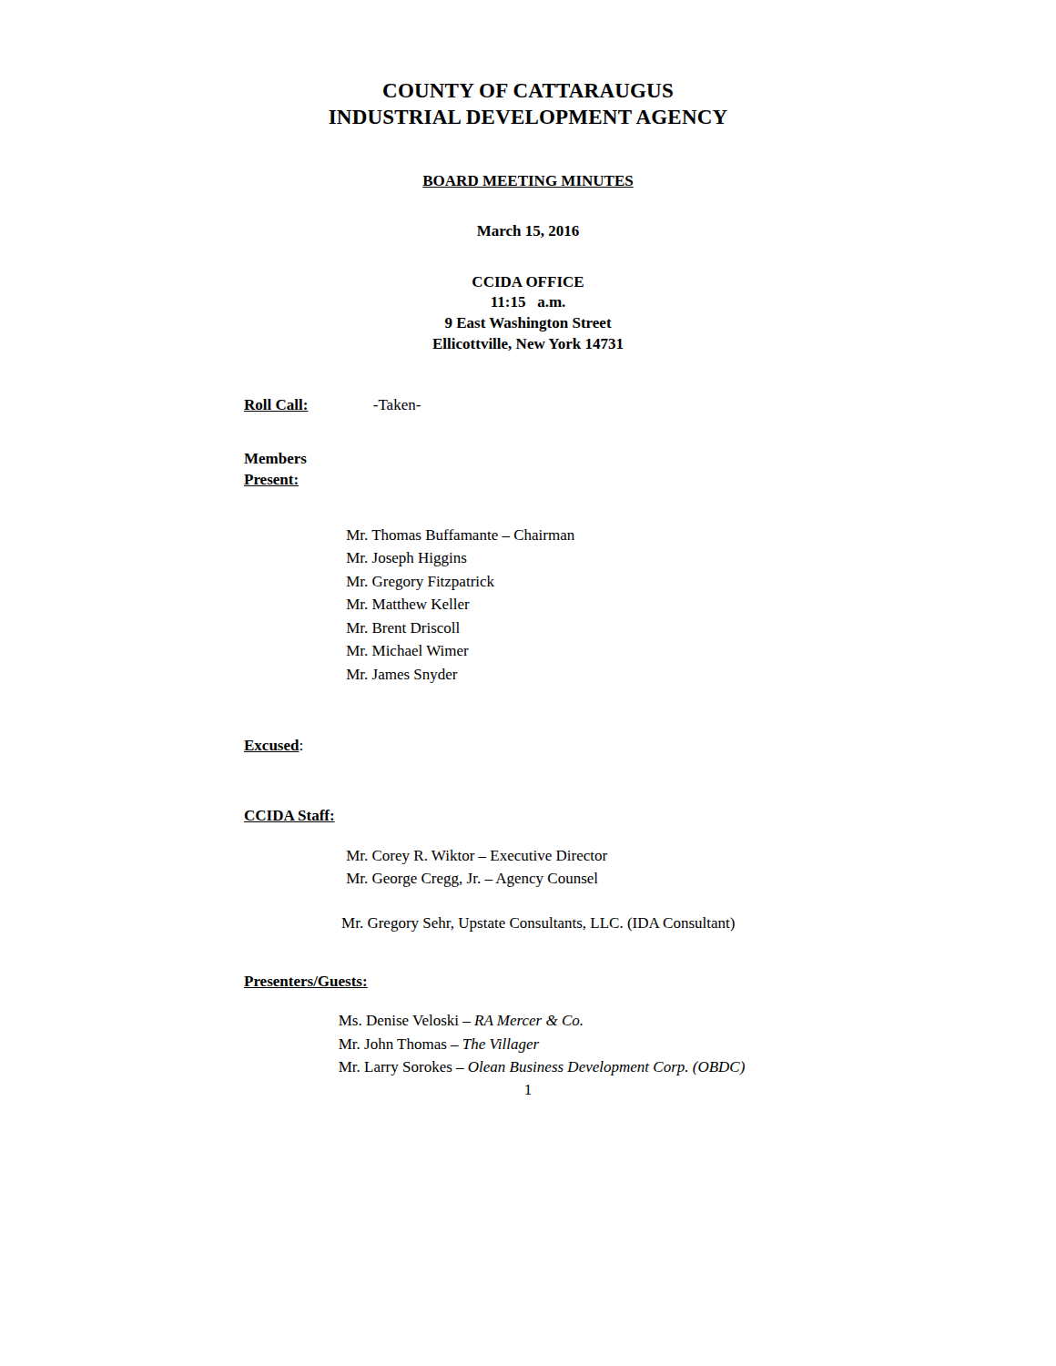COUNTY OF CATTARAUGUS
INDUSTRIAL DEVELOPMENT AGENCY
BOARD MEETING MINUTES
March 15, 2016
CCIDA OFFICE
11:15 a.m.
9 East Washington Street
Ellicottville, New York 14731
Roll Call:-Taken-
Members
Present:
Mr. Thomas Buffamante – Chairman
Mr. Joseph Higgins
Mr. Gregory Fitzpatrick
Mr. Matthew Keller
Mr. Brent Driscoll
Mr. Michael Wimer
Mr. James Snyder
Excused:
CCIDA Staff:
Mr. Corey R. Wiktor – Executive Director
Mr. George Cregg, Jr. – Agency Counsel
Mr. Gregory Sehr, Upstate Consultants, LLC. (IDA Consultant)
Presenters/Guests:
Ms. Denise Veloski – RA Mercer & Co.
Mr. John Thomas – The Villager
Mr. Larry Sorokes – Olean Business Development Corp. (OBDC)
1